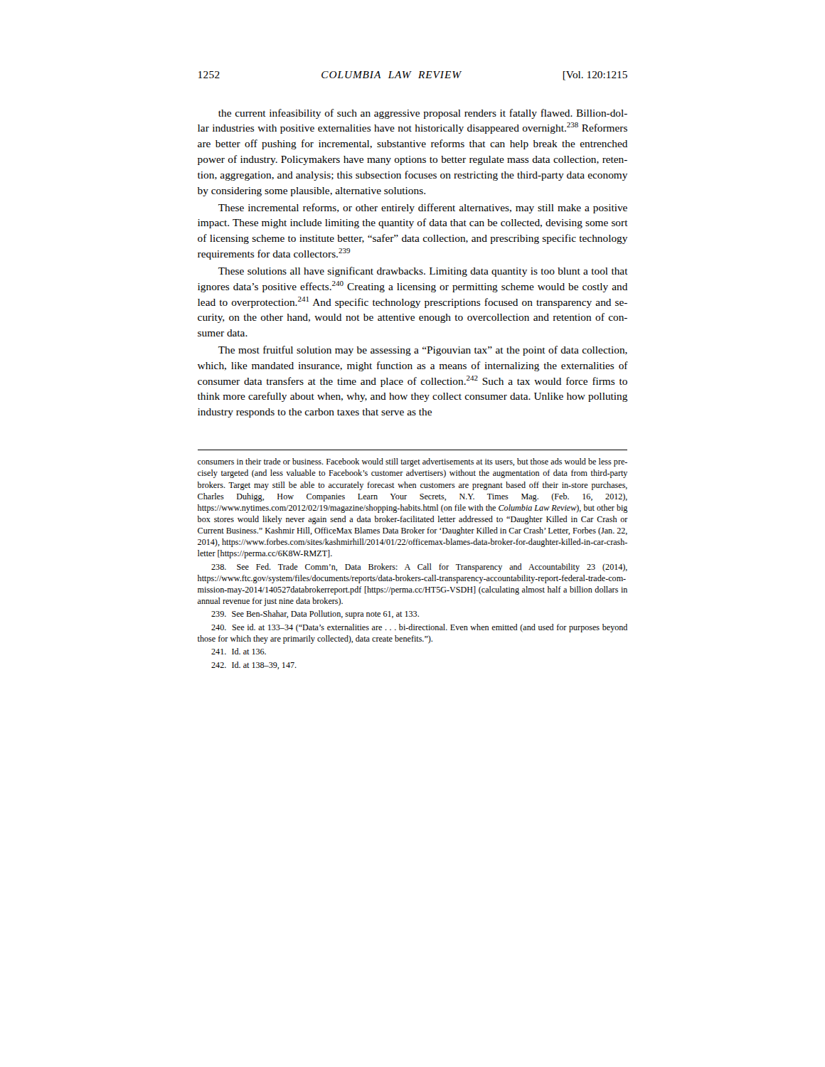1252 COLUMBIA LAW REVIEW [Vol. 120:1215
the current infeasibility of such an aggressive proposal renders it fatally flawed. Billion-dollar industries with positive externalities have not historically disappeared overnight.238 Reformers are better off pushing for incremental, substantive reforms that can help break the entrenched power of industry. Policymakers have many options to better regulate mass data collection, retention, aggregation, and analysis; this subsection focuses on restricting the third-party data economy by considering some plausible, alternative solutions.
These incremental reforms, or other entirely different alternatives, may still make a positive impact. These might include limiting the quantity of data that can be collected, devising some sort of licensing scheme to institute better, “safer” data collection, and prescribing specific technology requirements for data collectors.239
These solutions all have significant drawbacks. Limiting data quantity is too blunt a tool that ignores data’s positive effects.240 Creating a licensing or permitting scheme would be costly and lead to overprotection.241 And specific technology prescriptions focused on transparency and security, on the other hand, would not be attentive enough to overcollection and retention of consumer data.
The most fruitful solution may be assessing a “Pigouvian tax” at the point of data collection, which, like mandated insurance, might function as a means of internalizing the externalities of consumer data transfers at the time and place of collection.242 Such a tax would force firms to think more carefully about when, why, and how they collect consumer data. Unlike how polluting industry responds to the carbon taxes that serve as the
consumers in their trade or business. Facebook would still target advertisements at its users, but those ads would be less precisely targeted (and less valuable to Facebook’s customer advertisers) without the augmentation of data from third-party brokers. Target may still be able to accurately forecast when customers are pregnant based off their in-store purchases, Charles Duhigg, How Companies Learn Your Secrets, N.Y. Times Mag. (Feb. 16, 2012), https://www.nytimes.com/2012/02/19/magazine/shopping-habits.html (on file with the Columbia Law Review), but other big box stores would likely never again send a data broker-facilitated letter addressed to “Daughter Killed in Car Crash or Current Business.” Kashmir Hill, OfficeMax Blames Data Broker for ‘Daughter Killed in Car Crash’ Letter, Forbes (Jan. 22, 2014), https://www.forbes.com/sites/kashmirhill/2014/01/22/officemax-blames-data-broker-for-daughter-killed-in-car-crash-letter [https://perma.cc/6K8W-RMZT].
238. See Fed. Trade Comm’n, Data Brokers: A Call for Transparency and Accountability 23 (2014), https://www.ftc.gov/system/files/documents/reports/data-brokers-call-transparency-accountability-report-federal-trade-commission-may-2014/140527databrokerreport.pdf [https://perma.cc/HT5G-VSDH] (calculating almost half a billion dollars in annual revenue for just nine data brokers).
239. See Ben-Shahar, Data Pollution, supra note 61, at 133.
240. See id. at 133–34 (“Data’s externalities are . . . bi-directional. Even when emitted (and used for purposes beyond those for which they are primarily collected), data create benefits.”).
241. Id. at 136.
242. Id. at 138–39, 147.